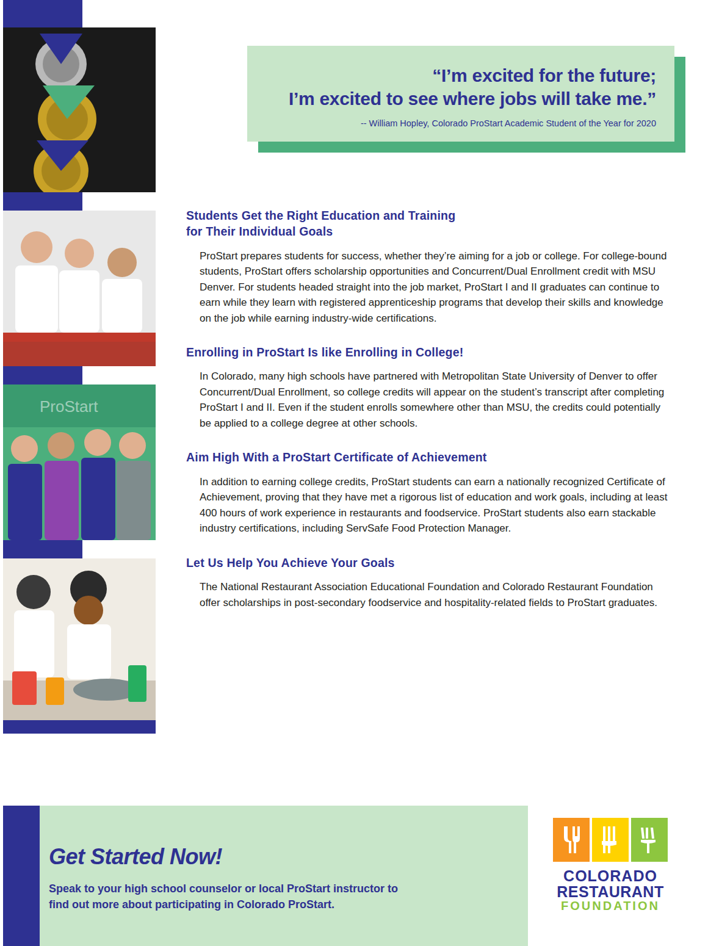ProStart
“I’m excited for the future;
I’m excited to see where jobs will take me.”
-- William Hopley, Colorado ProStart Academic Student of the Year for 2020
Students Get the Right Education and Training
for Their Individual Goals
ProStart prepares students for success, whether they’re aiming for a job or college. For college-bound students, ProStart offers scholarship opportunities and Concurrent/Dual Enrollment credit with MSU Denver. For students headed straight into the job market, ProStart I and II graduates can continue to earn while they learn with registered apprenticeship programs that develop their skills and knowledge on the job while earning industry-wide certifications.
Enrolling in ProStart Is like Enrolling in College!
In Colorado, many high schools have partnered with Metropolitan State University of Denver to offer Concurrent/Dual Enrollment, so college credits will appear on the student’s transcript after completing ProStart I and II. Even if the student enrolls somewhere other than MSU, the credits could potentially be applied to a college degree at other schools.
Aim High With a ProStart Certificate of Achievement
In addition to earning college credits, ProStart students can earn a nationally recognized Certificate of Achievement, proving that they have met a rigorous list of education and work goals, including at least 400 hours of work experience in restaurants and foodservice. ProStart students also earn stackable industry certifications, including ServSafe Food Protection Manager.
Let Us Help You Achieve Your Goals
The National Restaurant Association Educational Foundation and Colorado Restaurant Foundation offer scholarships in post-secondary foodservice and hospitality-related fields to ProStart graduates.
Get Started Now!
Speak to your high school counselor or local ProStart instructor to
find out more about participating in Colorado ProStart.
COLORADO
RESTAURANT
FOUNDATION